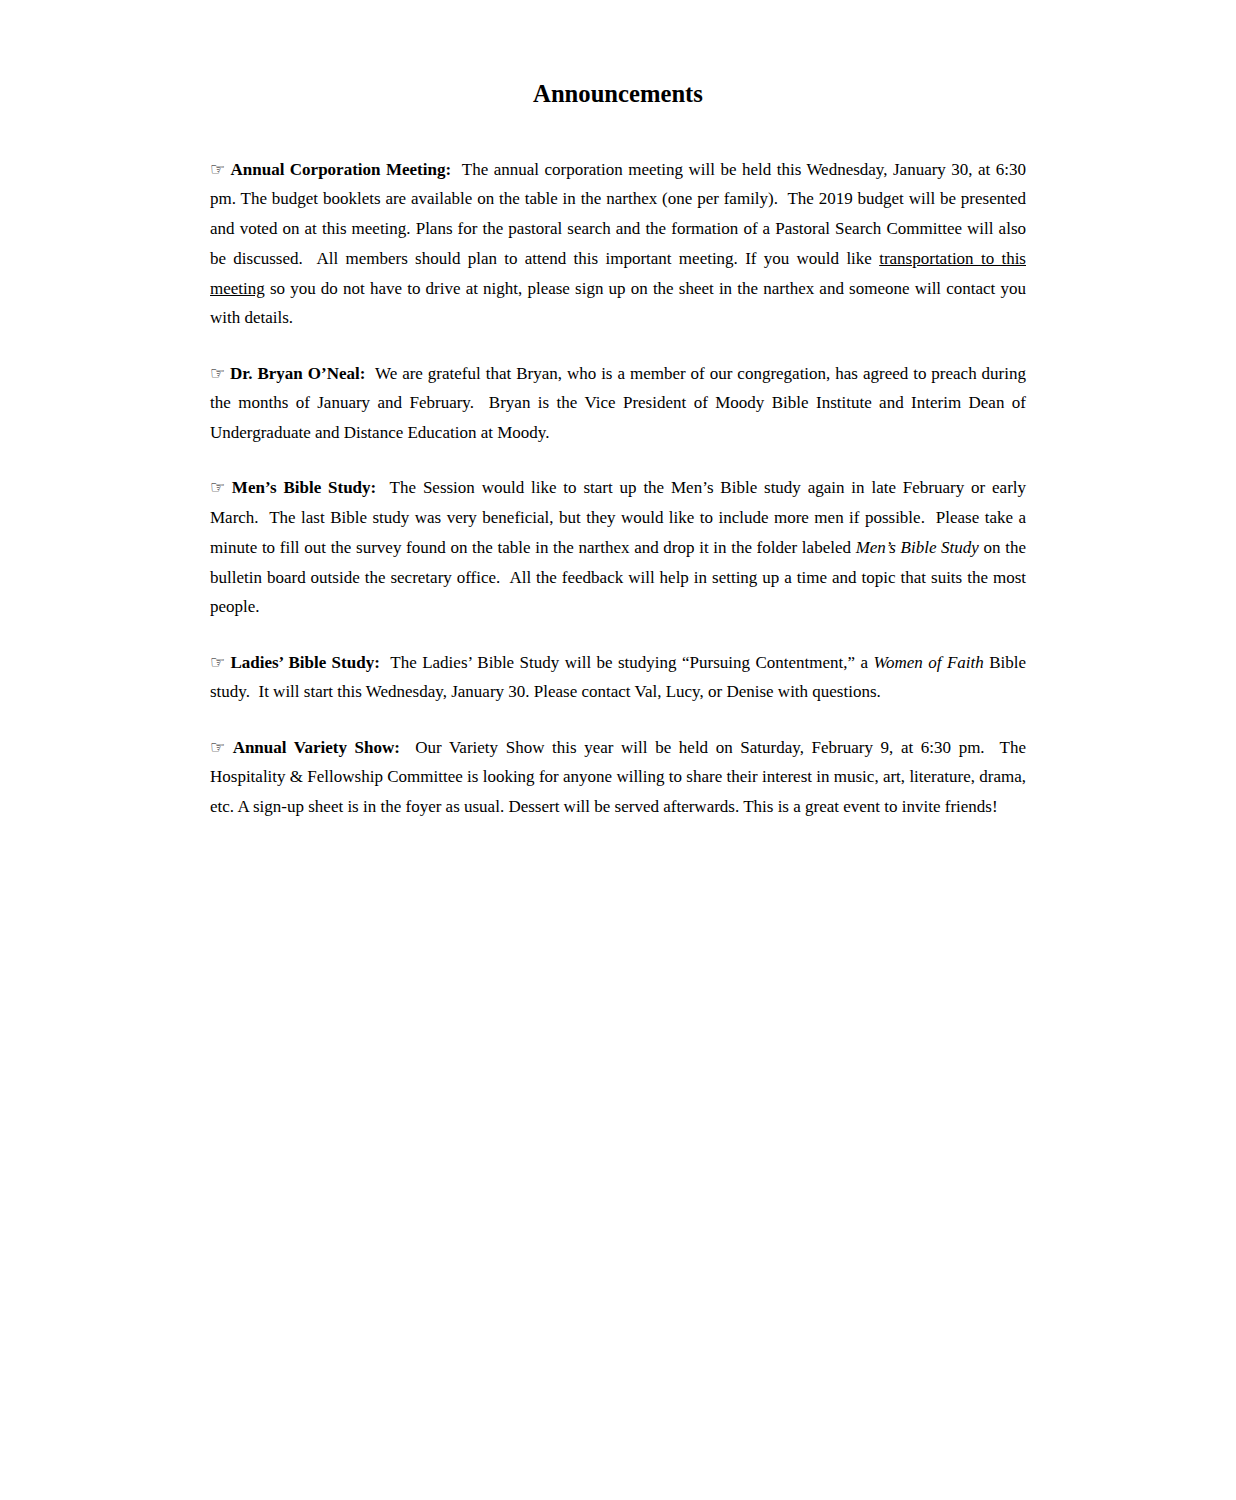Announcements
☞ Annual Corporation Meeting: The annual corporation meeting will be held this Wednesday, January 30, at 6:30 pm. The budget booklets are available on the table in the narthex (one per family). The 2019 budget will be presented and voted on at this meeting. Plans for the pastoral search and the formation of a Pastoral Search Committee will also be discussed. All members should plan to attend this important meeting. If you would like transportation to this meeting so you do not have to drive at night, please sign up on the sheet in the narthex and someone will contact you with details.
☞ Dr. Bryan O’Neal: We are grateful that Bryan, who is a member of our congregation, has agreed to preach during the months of January and February. Bryan is the Vice President of Moody Bible Institute and Interim Dean of Undergraduate and Distance Education at Moody.
☞ Men’s Bible Study: The Session would like to start up the Men’s Bible study again in late February or early March. The last Bible study was very beneficial, but they would like to include more men if possible. Please take a minute to fill out the survey found on the table in the narthex and drop it in the folder labeled Men’s Bible Study on the bulletin board outside the secretary office. All the feedback will help in setting up a time and topic that suits the most people.
☞ Ladies’ Bible Study: The Ladies’ Bible Study will be studying “Pursuing Contentment,” a Women of Faith Bible study. It will start this Wednesday, January 30. Please contact Val, Lucy, or Denise with questions.
☞ Annual Variety Show: Our Variety Show this year will be held on Saturday, February 9, at 6:30 pm. The Hospitality & Fellowship Committee is looking for anyone willing to share their interest in music, art, literature, drama, etc. A sign-up sheet is in the foyer as usual. Dessert will be served afterwards. This is a great event to invite friends!